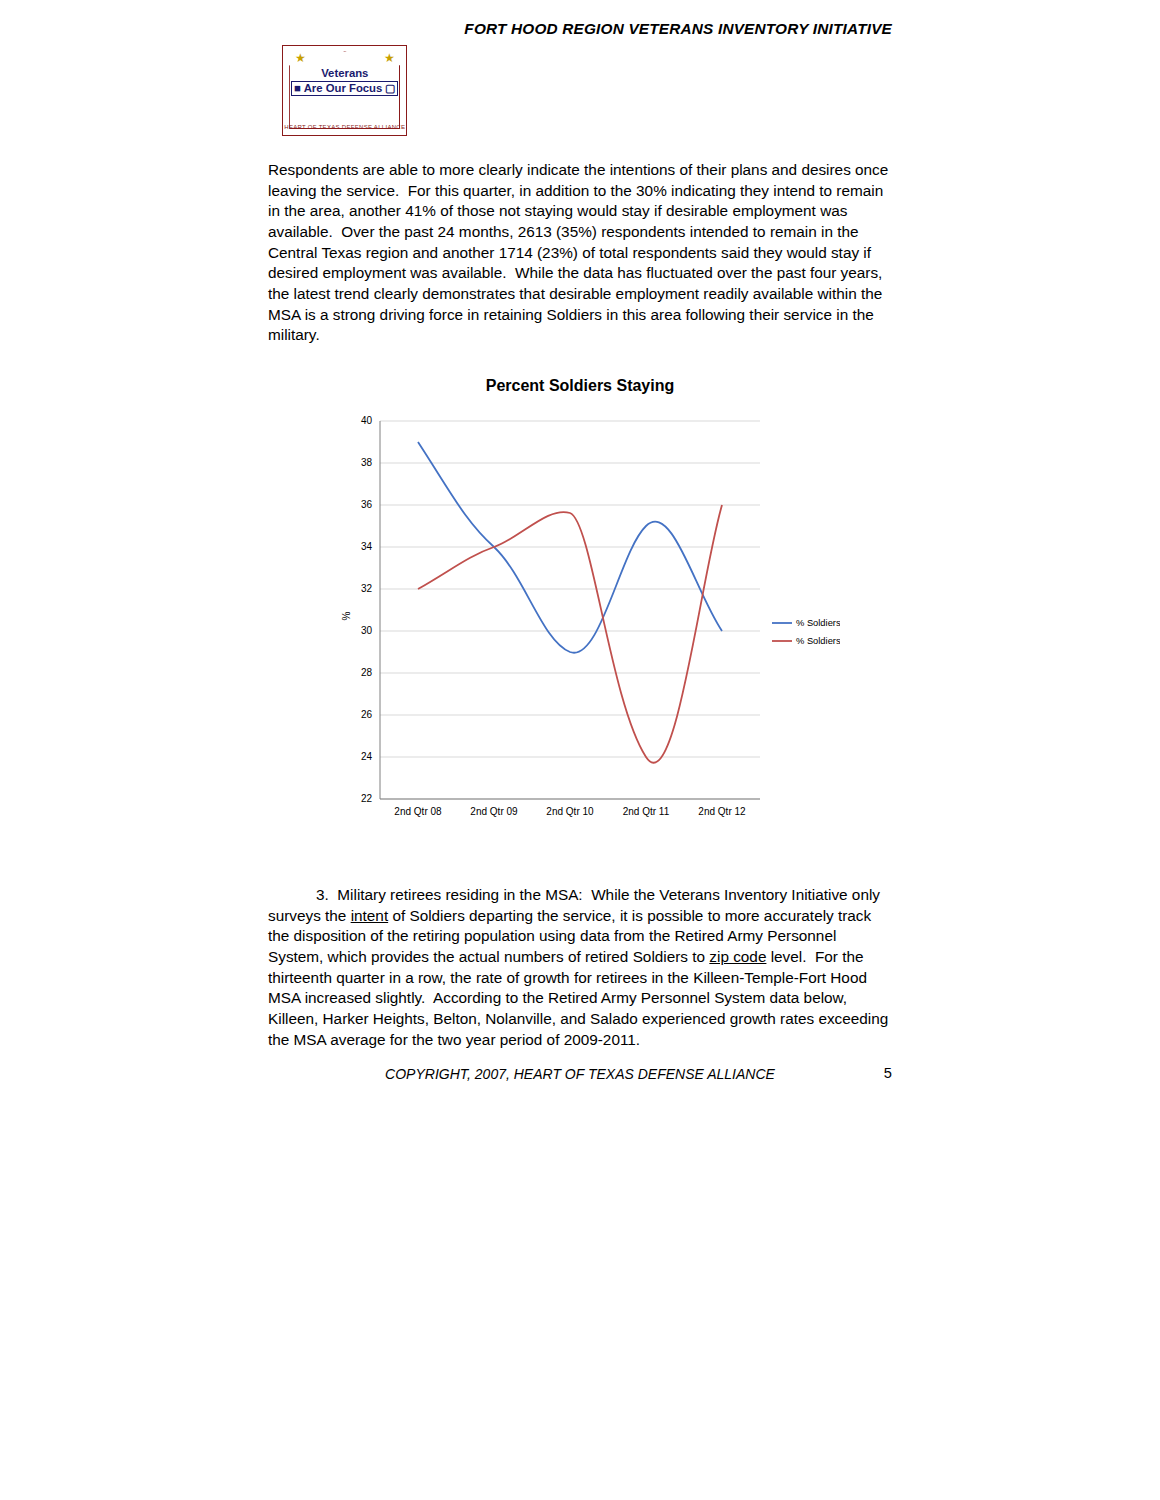FORT HOOD REGION VETERANS INVENTORY INITIATIVE
★
★
Veterans
■ Are Our Focus ▢
HEART OF TEXAS DEFENSE ALLIANCE
Respondents are able to more clearly indicate the intentions of their plans and desires once leaving the service. For this quarter, in addition to the 30% indicating they intend to remain in the area, another 41% of those not staying would stay if desirable employment was available. Over the past 24 months, 2613 (35%) respondents intended to remain in the Central Texas region and another 1714 (23%) of total respondents said they would stay if desired employment was available. While the data has fluctuated over the past four years, the latest trend clearly demonstrates that desirable employment readily available within the MSA is a strong driving force in retaining Soldiers in this area following their service in the military.
Percent Soldiers Staying
40 38 36 34 32 30 28 26 24 22 % 2nd Qtr 08 2nd Qtr 09 2nd Qtr 10 2nd Qtr 11 2nd Qtr 12 % Soldiers Staying % Soldiers Would Stay
3. Military retirees residing in the MSA: While the Veterans Inventory Initiative only surveys the intent of Soldiers departing the service, it is possible to more accurately track the disposition of the retiring population using data from the Retired Army Personnel System, which provides the actual numbers of retired Soldiers to zip code level. For the thirteenth quarter in a row, the rate of growth for retirees in the Killeen-Temple-Fort Hood MSA increased slightly. According to the Retired Army Personnel System data below, Killeen, Harker Heights, Belton, Nolanville, and Salado experienced growth rates exceeding the MSA average for the two year period of 2009-2011.
COPYRIGHT, 2007, HEART OF TEXAS DEFENSE ALLIANCE 5